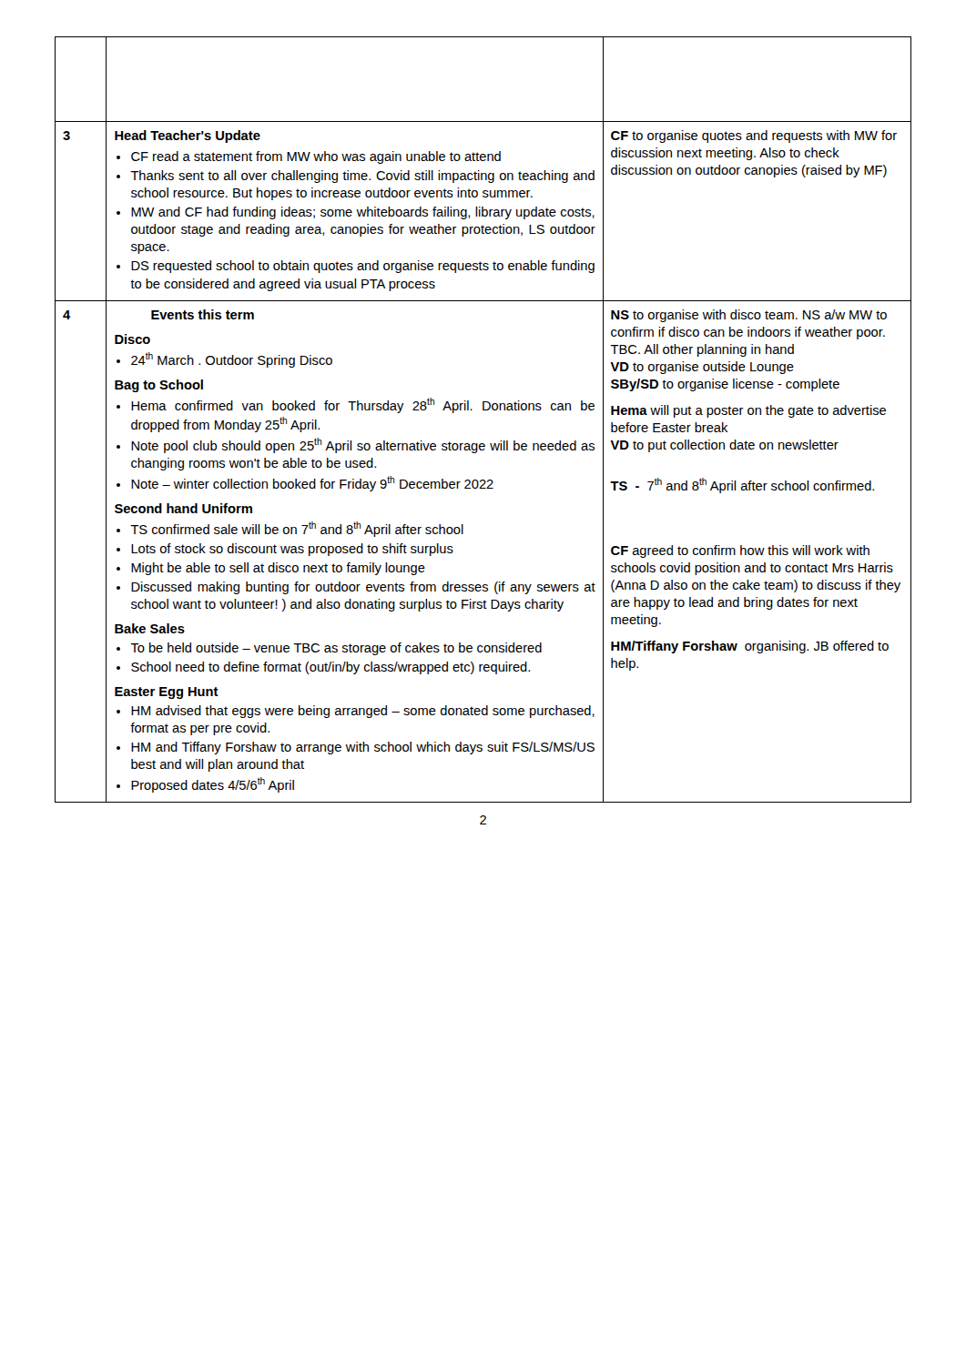| 3 | Head Teacher's Update CF read a statement from MW who was again unable to attend Thanks sent to all over challenging time. Covid still impacting on teaching and school resource. But hopes to increase outdoor events into summer. MW and CF had funding ideas; some whiteboards failing, library update costs, outdoor stage and reading area, canopies for weather protection, LS outdoor space. DS requested school to obtain quotes and organise requests to enable funding to be considered and agreed via usual PTA process | CF to organise quotes and requests with MW for discussion next meeting. Also to check discussion on outdoor canopies (raised by MF) |
| 4 | Events this term Disco 24 th March . Outdoor Spring Disco Bag to School Hema confirmed van booked for Thursday 28 th April. Donations can be dropped from Monday 25 th April. Note pool club should open 25 th April so alternative storage will be needed as changing rooms won't be able to be used. Note – winter collection booked for Friday 9 th December 2022 Second hand Uniform TS confirmed sale will be on 7 th and 8 th April after school Lots of stock so discount was proposed to shift surplus Might be able to sell at disco next to family lounge Discussed making bunting for outdoor events from dresses (if any sewers at school want to volunteer! ) and also donating surplus to First Days charity Bake Sales To be held outside – venue TBC as storage of cakes to be considered School need to define format (out/in/by class/wrapped etc) required. Easter Egg Hunt HM advised that eggs were being arranged – some donated some purchased, format as per pre covid. HM and Tiffany Forshaw to arrange with school which days suit FS/LS/MS/US best and will plan around that Proposed dates 4/5/6 th April | NS to organise with disco team. NS a/w MW to confirm if disco can be indoors if weather poor. TBC. All other planning in hand VD to organise outside Lounge SBy/SD to organise license - complete Hema will put a poster on the gate to advertise before Easter break VD to put collection date on newsletter TS - 7 th and 8 th April after school confirmed. CF agreed to confirm how this will work with schools covid position and to contact Mrs Harris (Anna D also on the cake team) to discuss if they are happy to lead and bring dates for next meeting. HM/Tiffany Forshaw organising. JB offered to help. |
2